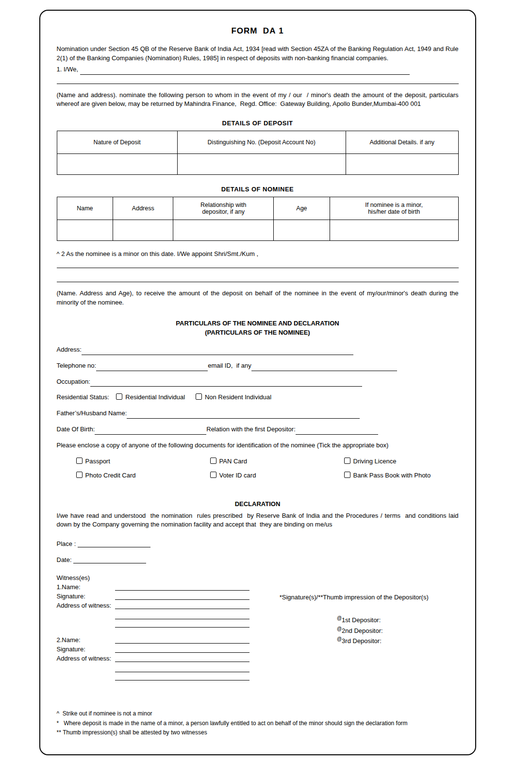FORM DA 1
Nomination under Section 45 QB of the Reserve Bank of India Act, 1934 [read with Section 45ZA of the Banking Regulation Act, 1949 and Rule 2(1) of the Banking Companies (Nomination) Rules, 1985] in respect of deposits with non-banking financial companies.
1. I/We,
(Name and address). nominate the following person to whom in the event of my / our / minor's death the amount of the deposit, particulars whereof are given below, may be returned by Mahindra Finance, Regd. Office: Gateway Building, Apollo Bunder,Mumbai-400 001
DETAILS OF DEPOSIT
| Nature of Deposit | Distinguishing No. (Deposit Account No) | Additional Details. if any |
| --- | --- | --- |
DETAILS OF NOMINEE
| Name | Address | Relationship with depositor, if any | Age | If nominee is a minor, his/her date of birth |
| --- | --- | --- | --- | --- |
^ 2 As the nominee is a minor on this date. I/We appoint Shri/Smt./Kum ,
(Name. Address and Age), to receive the amount of the deposit on behalf of the nominee in the event of my/our/minor's death during the minority of the nominee.
PARTICULARS OF THE NOMINEE AND DECLARATION
(PARTICULARS OF THE NOMINEE)
Address:
Telephone no: email ID, if any
Occupation:
Residential Status: Residential Individual Non Resident Individual
Father’s/Husband Name:
Date Of Birth: Relation with the first Depositor:
Please enclose a copy of anyone of the following documents for identification of the nominee (Tick the appropriate box)
Passport
Photo Credit Card
PAN Card
Voter ID card
Driving Licence
Bank Pass Book with Photo
DECLARATION
I/we have read and understood the nomination rules prescribed by Reserve Bank of India and the Procedures / terms and conditions laid down by the Company governing the nomination facility and accept that they are binding on me/us
Place :
Date:
Witness(es)
1.Name:
Signature:
Address of witness:
2.Name:
Signature:
Address of witness:
*Signature(s)/**Thumb impression of the Depositor(s)
@1st Depositor:
@2nd Depositor:
@3rd Depositor:
^ Strike out if nominee is not a minor
* Where deposit is made in the name of a minor, a person lawfully entitled to act on behalf of the minor should sign the declaration form
** Thumb impression(s) shall be attested by two witnesses